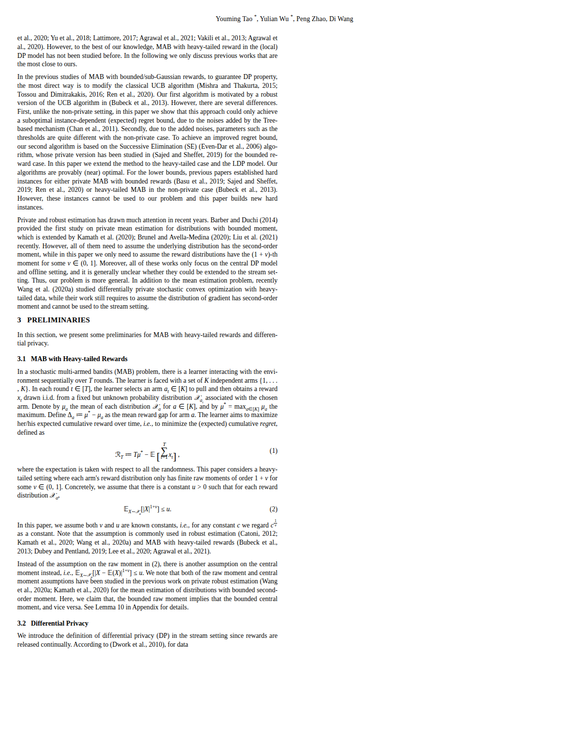Youming Tao *, Yulian Wu *, Peng Zhao, Di Wang
et al., 2020; Yu et al., 2018; Lattimore, 2017; Agrawal et al., 2021; Vakili et al., 2013; Agrawal et al., 2020). However, to the best of our knowledge, MAB with heavy-tailed reward in the (local) DP model has not been studied before. In the following we only discuss previous works that are the most close to ours.
In the previous studies of MAB with bounded/sub-Gaussian rewards, to guarantee DP property, the most direct way is to modify the classical UCB algorithm (Mishra and Thakurta, 2015; Tossou and Dimitrakakis, 2016; Ren et al., 2020). Our first algorithm is motivated by a robust version of the UCB algorithm in (Bubeck et al., 2013). However, there are several differences. First, unlike the non-private setting, in this paper we show that this approach could only achieve a suboptimal instance-dependent (expected) regret bound, due to the noises added by the Tree-based mechanism (Chan et al., 2011). Secondly, due to the added noises, parameters such as the thresholds are quite different with the non-private case. To achieve an improved regret bound, our second algorithm is based on the Successive Elimination (SE) (Even-Dar et al., 2006) algorithm, whose private version has been studied in (Sajed and Sheffet, 2019) for the bounded reward case. In this paper we extend the method to the heavy-tailed case and the LDP model. Our algorithms are provably (near) optimal. For the lower bounds, previous papers established hard instances for either private MAB with bounded rewards (Basu et al., 2019; Sajed and Sheffet, 2019; Ren et al., 2020) or heavy-tailed MAB in the non-private case (Bubeck et al., 2013). However, these instances cannot be used to our problem and this paper builds new hard instances.
Private and robust estimation has drawn much attention in recent years. Barber and Duchi (2014) provided the first study on private mean estimation for distributions with bounded moment, which is extended by Kamath et al. (2020); Brunel and Avella-Medina (2020); Liu et al. (2021) recently. However, all of them need to assume the underlying distribution has the second-order moment, while in this paper we only need to assume the reward distributions have the (1 + v)-th moment for some v ∈ (0, 1]. Moreover, all of these works only focus on the central DP model and offline setting, and it is generally unclear whether they could be extended to the stream setting. Thus, our problem is more general. In addition to the mean estimation problem, recently Wang et al. (2020a) studied differentially private stochastic convex optimization with heavy-tailed data, while their work still requires to assume the distribution of gradient has second-order moment and cannot be used to the stream setting.
3 PRELIMINARIES
In this section, we present some preliminaries for MAB with heavy-tailed rewards and differential privacy.
3.1 MAB with Heavy-tailed Rewards
In a stochastic multi-armed bandits (MAB) problem, there is a learner interacting with the environment sequentially over T rounds. The learner is faced with a set of K independent arms {1, . . . , K}. In each round t ∈ [T], the learner selects an arm at ∈ [K] to pull and then obtains a reward xt drawn i.i.d. from a fixed but unknown probability distribution 𝒳at associated with the chosen arm. Denote by μa the mean of each distribution 𝒳a for a ∈ [K], and by μ* = maxa∈[K] μa the maximum. Define Δa ≔ μ* − μa as the mean reward gap for arm a. The learner aims to maximize her/his expected cumulative reward over time, i.e., to minimize the (expected) cumulative regret, defined as
ℛT ≔ Tμ* − 𝔼 [T∑t=1 xt] , (1)
where the expectation is taken with respect to all the randomness. This paper considers a heavy-tailed setting where each arm's reward distribution only has finite raw moments of order 1 + v for some v ∈ (0, 1]. Concretely, we assume that there is a constant u > 0 such that for each reward distribution 𝒳a,
𝔼X∼𝒳a[|X|1+v] ≤ u. (2)
In this paper, we assume both v and u are known constants, i.e., for any constant c we regard c1 v as a constant. Note that the assumption is commonly used in robust estimation (Catoni, 2012; Kamath et al., 2020; Wang et al., 2020a) and MAB with heavy-tailed rewards (Bubeck et al., 2013; Dubey and Pentland, 2019; Lee et al., 2020; Agrawal et al., 2021).
Instead of the assumption on the raw moment in (2), there is another assumption on the central moment instead, i.e., 𝔼X∼𝒳a[|X − 𝔼(X)|1+v] ≤ u. We note that both of the raw moment and central moment assumptions have been studied in the previous work on private robust estimation (Wang et al., 2020a; Kamath et al., 2020) for the mean estimation of distributions with bounded second-order moment. Here, we claim that, the bounded raw moment implies that the bounded central moment, and vice versa. See Lemma 10 in Appendix for details.
3.2 Differential Privacy
We introduce the definition of differential privacy (DP) in the stream setting since rewards are released continually. According to (Dwork et al., 2010), for data